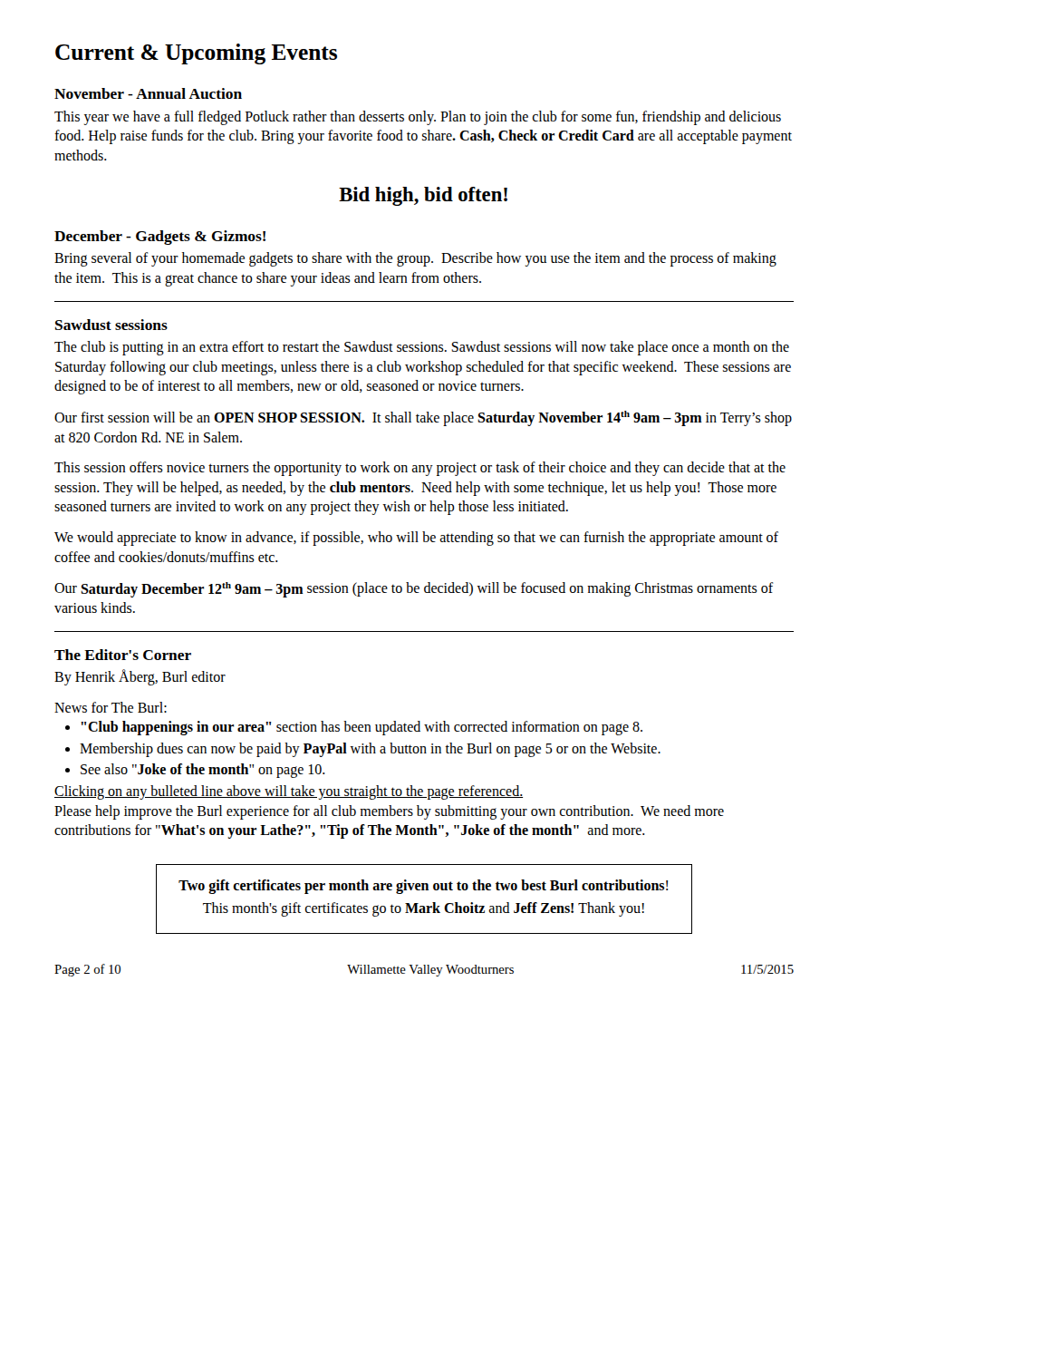Current & Upcoming Events
November - Annual Auction
This year we have a full fledged Potluck rather than desserts only. Plan to join the club for some fun, friendship and delicious food. Help raise funds for the club. Bring your favorite food to share. Cash, Check or Credit Card are all acceptable payment methods.
Bid high, bid often!
December - Gadgets & Gizmos!
Bring several of your homemade gadgets to share with the group. Describe how you use the item and the process of making the item. This is a great chance to share your ideas and learn from others.
Sawdust sessions
The club is putting in an extra effort to restart the Sawdust sessions. Sawdust sessions will now take place once a month on the Saturday following our club meetings, unless there is a club workshop scheduled for that specific weekend. These sessions are designed to be of interest to all members, new or old, seasoned or novice turners.
Our first session will be an OPEN SHOP SESSION. It shall take place Saturday November 14th 9am – 3pm in Terry’s shop at 820 Cordon Rd. NE in Salem.
This session offers novice turners the opportunity to work on any project or task of their choice and they can decide that at the session. They will be helped, as needed, by the club mentors. Need help with some technique, let us help you! Those more seasoned turners are invited to work on any project they wish or help those less initiated.
We would appreciate to know in advance, if possible, who will be attending so that we can furnish the appropriate amount of coffee and cookies/donuts/muffins etc.
Our Saturday December 12th 9am – 3pm session (place to be decided) will be focused on making Christmas ornaments of various kinds.
The Editor's Corner
By Henrik Åberg, Burl editor
News for The Burl:
"Club happenings in our area" section has been updated with corrected information on page 8.
Membership dues can now be paid by PayPal with a button in the Burl on page 5 or on the Website.
See also "Joke of the month" on page 10.
Clicking on any bulleted line above will take you straight to the page referenced.
Please help improve the Burl experience for all club members by submitting your own contribution. We need more contributions for "What's on your Lathe?", "Tip of The Month", "Joke of the month" and more.
Two gift certificates per month are given out to the two best Burl contributions!
This month's gift certificates go to Mark Choitz and Jeff Zens! Thank you!
Page 2 of 10 Willamette Valley Woodturners 11/5/2015